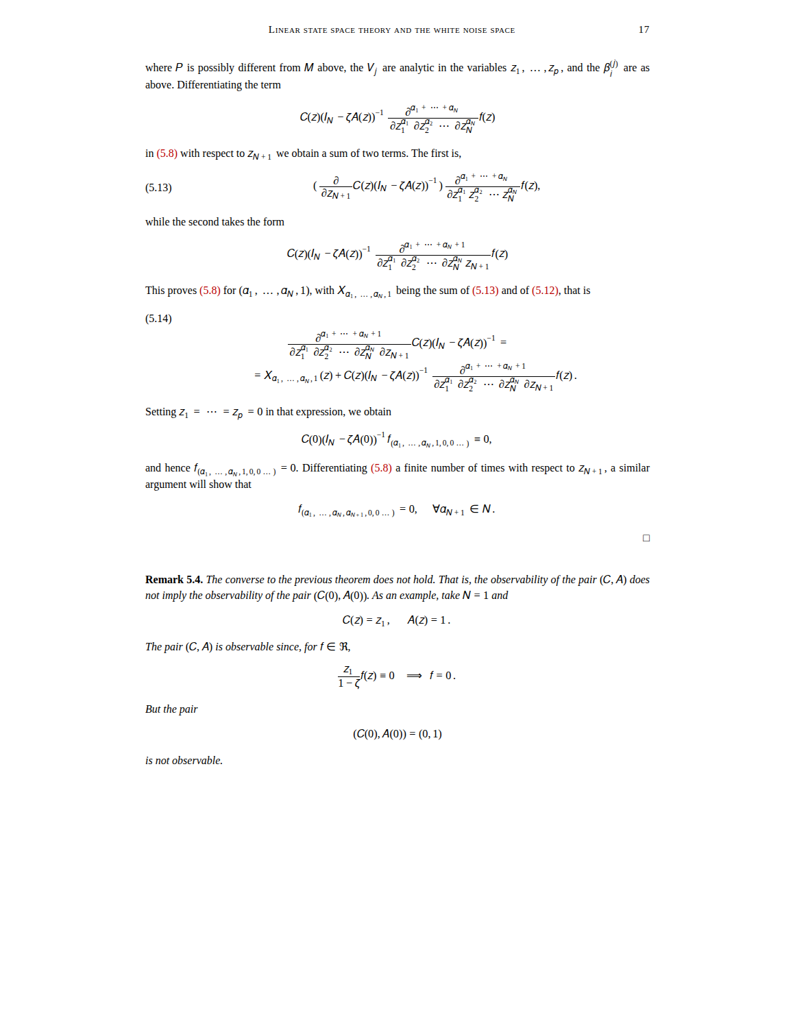Linear state space theory and the white noise space 17
where P is possibly different from M above, the Vj are analytic in the variables z1,…,zp, and the βi(j) are as above. Differentiating the term
C(z) (IN−ζA(z))−1 ∂α1+⋯+αN ∂z1α1∂z2α2⋯∂zNαN f(z)
in (5.8) with respect to zN+1 we obtain a sum of two terms. The first is,
(5.13)
( ∂∂zN+1 C(z) (IN−ζA(z))−1 ) ∂α1+⋯+αN ∂z1α1z2α2⋯zNαN f(z),
while the second takes the form
C(z) (IN−ζA(z))−1 ∂α1+⋯+αN+1 ∂z1α1∂z2α2⋯∂zNαNzN+1 f(z)
This proves (5.8) for (α1,…,αN,1), with Xα1,…,αN,1 being the sum of (5.13) and of (5.12), that is
(5.14)
∂α1+⋯+αN+1 ∂z1α1∂z2α2⋯∂zNαN∂zN+1 C(z) (IN−ζA(z))−1 = = Xα1,…,αN,1(z) + C(z) (IN−ζA(z))−1 ∂α1+⋯+αN+1 ∂z1α1∂z2α2⋯∂zNαN∂zN+1 f(z).
Setting z1=⋯=zp=0 in that expression, we obtain
C(0) (IN−ζA(0))−1 f(α1,…,αN,1,0,0…) ≡0,
and hence f(α1,…,αN,1,0,0…)=0. Differentiating (5.8) a finite number of times with respect to zN+1, a similar argument will show that
f(α1,…,αN,αN+1,0,0…) =0, ∀αN+1∈N.
□
Remark 5.4. The converse to the previous theorem does not hold. That is, the observability of the pair (C,A) does not imply the observability of the pair (C(0),A(0)). As an example, take N=1 and
C(z)=z1, A(z)=1.
The pair (C,A) is observable since, for f∈ℜ,
z11−ζ f(z)≡0 ⟹ f=0.
But the pair
(C(0),A(0)) =(0,1)
is not observable.